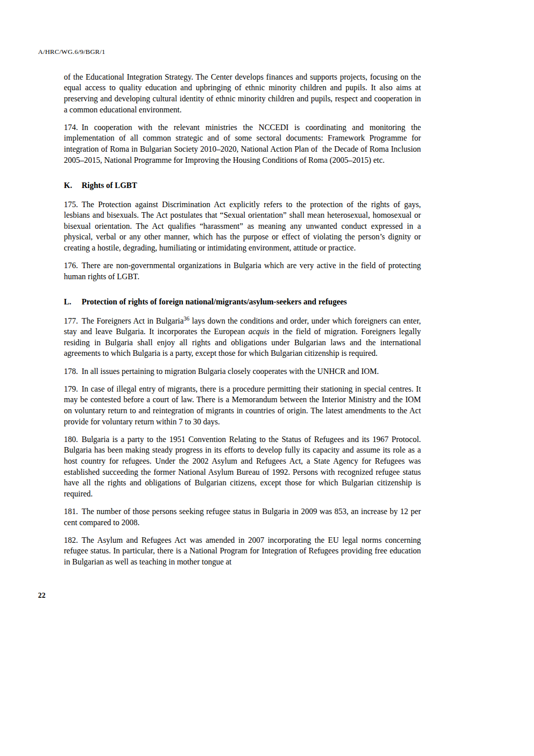A/HRC/WG.6/9/BGR/1
of the Educational Integration Strategy. The Center develops finances and supports projects, focusing on the equal access to quality education and upbringing of ethnic minority children and pupils. It also aims at preserving and developing cultural identity of ethnic minority children and pupils, respect and cooperation in a common educational environment.
174. In cooperation with the relevant ministries the NCCEDI is coordinating and monitoring the implementation of all common strategic and of some sectoral documents: Framework Programme for integration of Roma in Bulgarian Society 2010–2020, National Action Plan of the Decade of Roma Inclusion 2005–2015, National Programme for Improving the Housing Conditions of Roma (2005–2015) etc.
K. Rights of LGBT
175. The Protection against Discrimination Act explicitly refers to the protection of the rights of gays, lesbians and bisexuals. The Act postulates that “Sexual orientation” shall mean heterosexual, homosexual or bisexual orientation. The Act qualifies “harassment” as meaning any unwanted conduct expressed in a physical, verbal or any other manner, which has the purpose or effect of violating the person’s dignity or creating a hostile, degrading, humiliating or intimidating environment, attitude or practice.
176. There are non-governmental organizations in Bulgaria which are very active in the field of protecting human rights of LGBT.
L. Protection of rights of foreign national/migrants/asylum-seekers and refugees
177. The Foreigners Act in Bulgaria36 lays down the conditions and order, under which foreigners can enter, stay and leave Bulgaria. It incorporates the European acquis in the field of migration. Foreigners legally residing in Bulgaria shall enjoy all rights and obligations under Bulgarian laws and the international agreements to which Bulgaria is a party, except those for which Bulgarian citizenship is required.
178. In all issues pertaining to migration Bulgaria closely cooperates with the UNHCR and IOM.
179. In case of illegal entry of migrants, there is a procedure permitting their stationing in special centres. It may be contested before a court of law. There is a Memorandum between the Interior Ministry and the IOM on voluntary return to and reintegration of migrants in countries of origin. The latest amendments to the Act provide for voluntary return within 7 to 30 days.
180. Bulgaria is a party to the 1951 Convention Relating to the Status of Refugees and its 1967 Protocol. Bulgaria has been making steady progress in its efforts to develop fully its capacity and assume its role as a host country for refugees. Under the 2002 Asylum and Refugees Act, a State Agency for Refugees was established succeeding the former National Asylum Bureau of 1992. Persons with recognized refugee status have all the rights and obligations of Bulgarian citizens, except those for which Bulgarian citizenship is required.
181. The number of those persons seeking refugee status in Bulgaria in 2009 was 853, an increase by 12 per cent compared to 2008.
182. The Asylum and Refugees Act was amended in 2007 incorporating the EU legal norms concerning refugee status. In particular, there is a National Program for Integration of Refugees providing free education in Bulgarian as well as teaching in mother tongue at
22